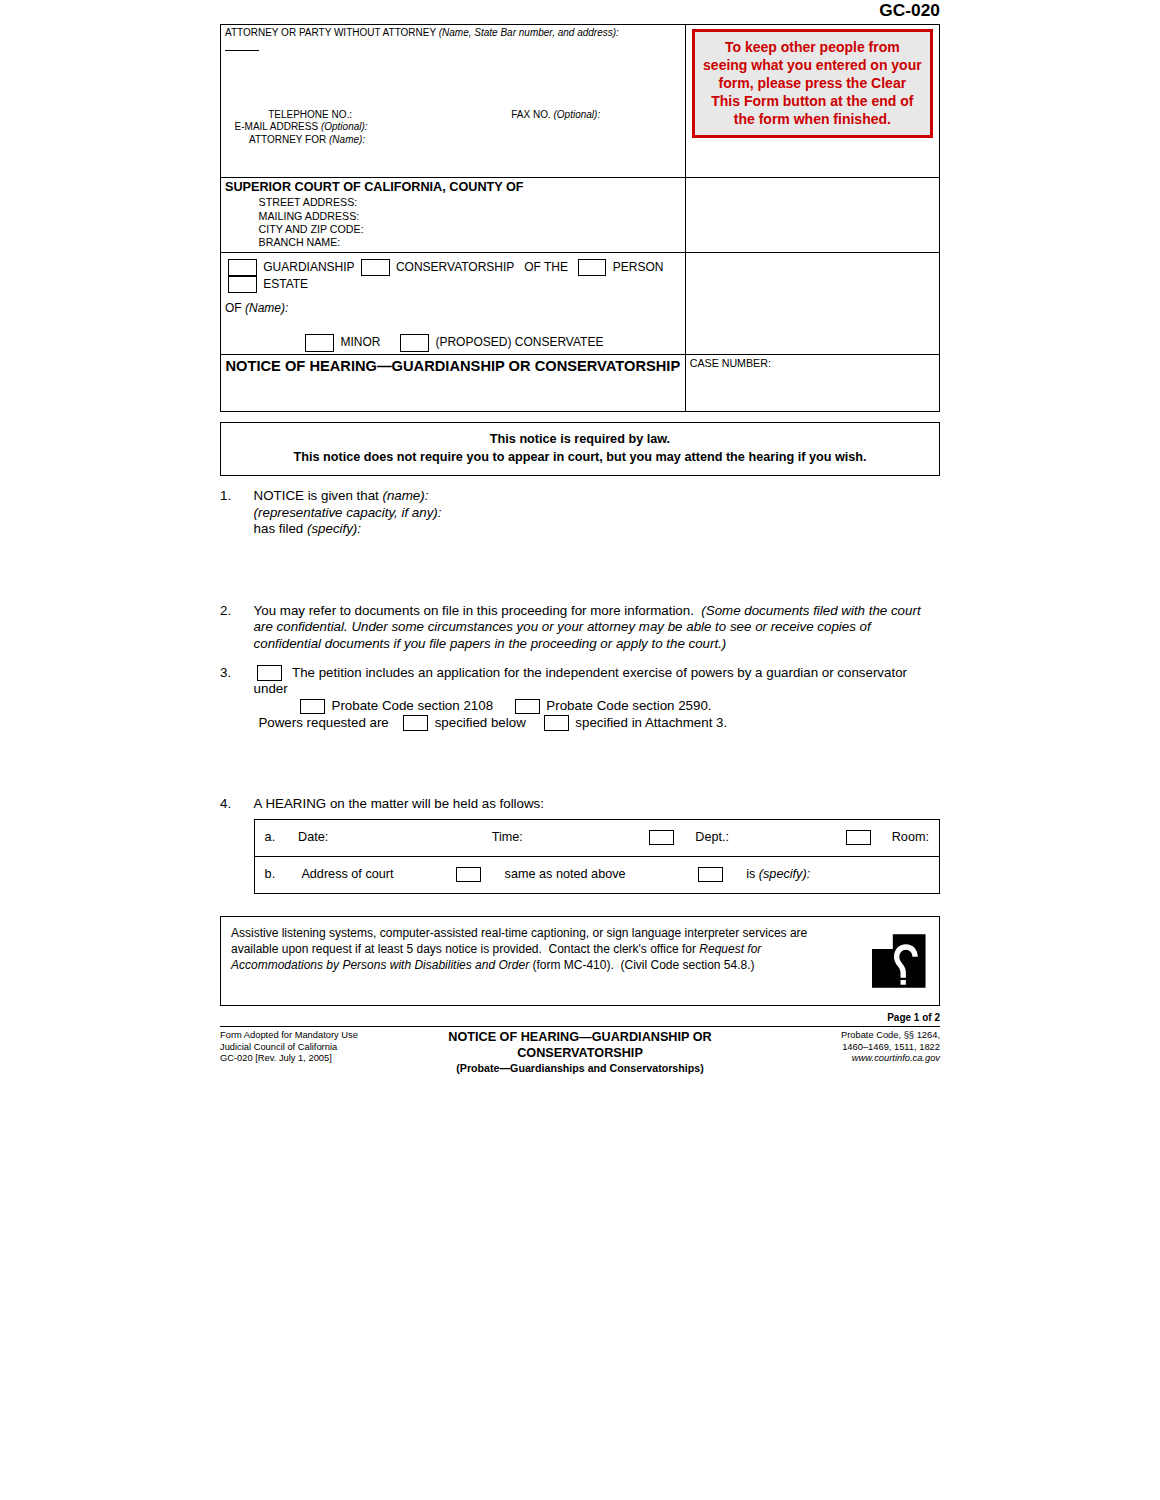GC-020
| ATTORNEY OR PARTY WITHOUT ATTORNEY (Name, State Bar number, and address): TELEPHONE NO.: FAX NO. (Optional): E-MAIL ADDRESS (Optional): ATTORNEY FOR (Name): | To keep other people from seeing what you entered on your form, please press the Clear This Form button at the end of the form when finished. |
| SUPERIOR COURT OF CALIFORNIA, COUNTY OF STREET ADDRESS: MAILING ADDRESS: CITY AND ZIP CODE: BRANCH NAME: | |
| GUARDIANSHIP CONSERVATORSHIP OF THE PERSON ESTATE OF (Name): MINOR (PROPOSED) CONSERVATEE | |
| NOTICE OF HEARING—GUARDIANSHIP OR CONSERVATORSHIP | CASE NUMBER: |
This notice is required by law.
This notice does not require you to appear in court, but you may attend the hearing if you wish.
1. NOTICE is given that (name):
(representative capacity, if any):
has filed (specify):
2. You may refer to documents on file in this proceeding for more information. (Some documents filed with the court are confidential. Under some circumstances you or your attorney may be able to see or receive copies of confidential documents if you file papers in the proceeding or apply to the court.)
3. The petition includes an application for the independent exercise of powers by a guardian or conservator under
Probate Code section 2108 Probate Code section 2590.
Powers requested are specified below specified in Attachment 3.
4. A HEARING on the matter will be held as follows:
| / a. / Date: / / Time: / / / Dept.: / / / Room: / |
| / b. / Address of court / / same as noted above / / is (specify): / |
Assistive listening systems, computer-assisted real-time captioning, or sign language interpreter services are available upon request if at least 5 days notice is provided. Contact the clerk's office for Request for Accommodations by Persons with Disabilities and Order (form MC-410). (Civil Code section 54.8.)
Page 1 of 2
Form Adopted for Mandatory Use
Judicial Council of California
GC-020 [Rev. July 1, 2005]
NOTICE OF HEARING—GUARDIANSHIP OR CONSERVATORSHIP
(Probate—Guardianships and Conservatorships)
Probate Code, §§ 1264,
1460–1469, 1511, 1822
www.courtinfo.ca.gov